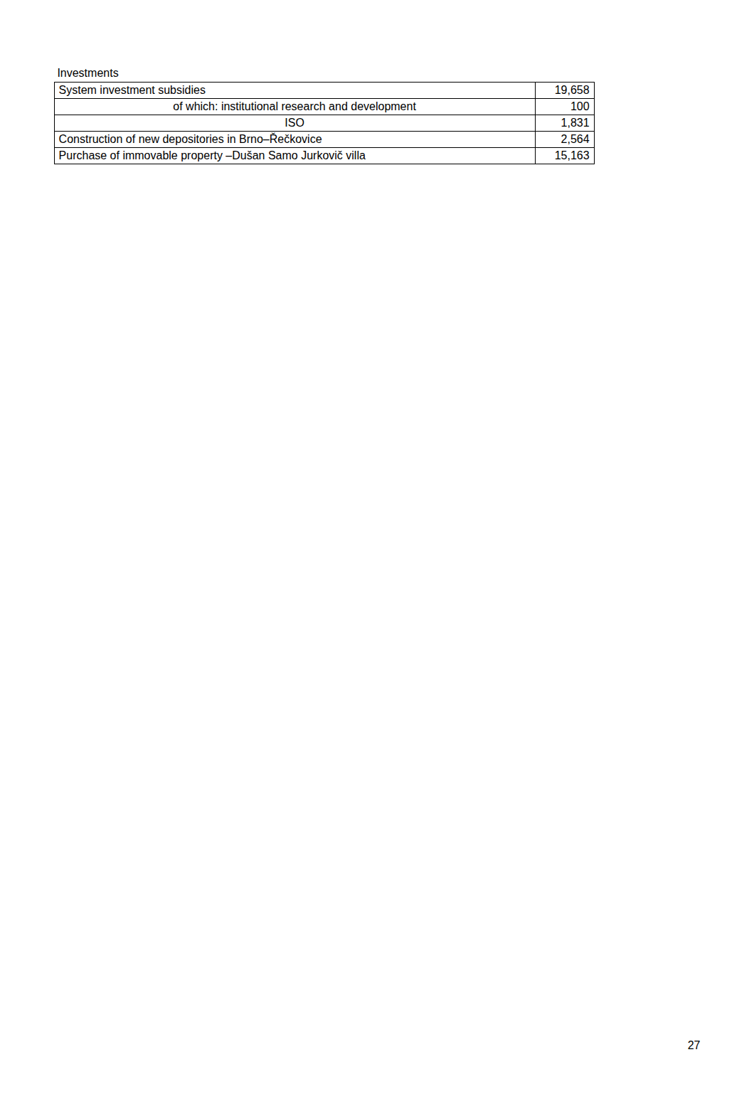Investments
| System investment subsidies | 19,658 |
| of which: institutional research and development | 100 |
| ISO | 1,831 |
| Construction of new depositories in Brno–Řečkovice | 2,564 |
| Purchase of immovable property –Dušan Samo Jurkovič villa | 15,163 |
27